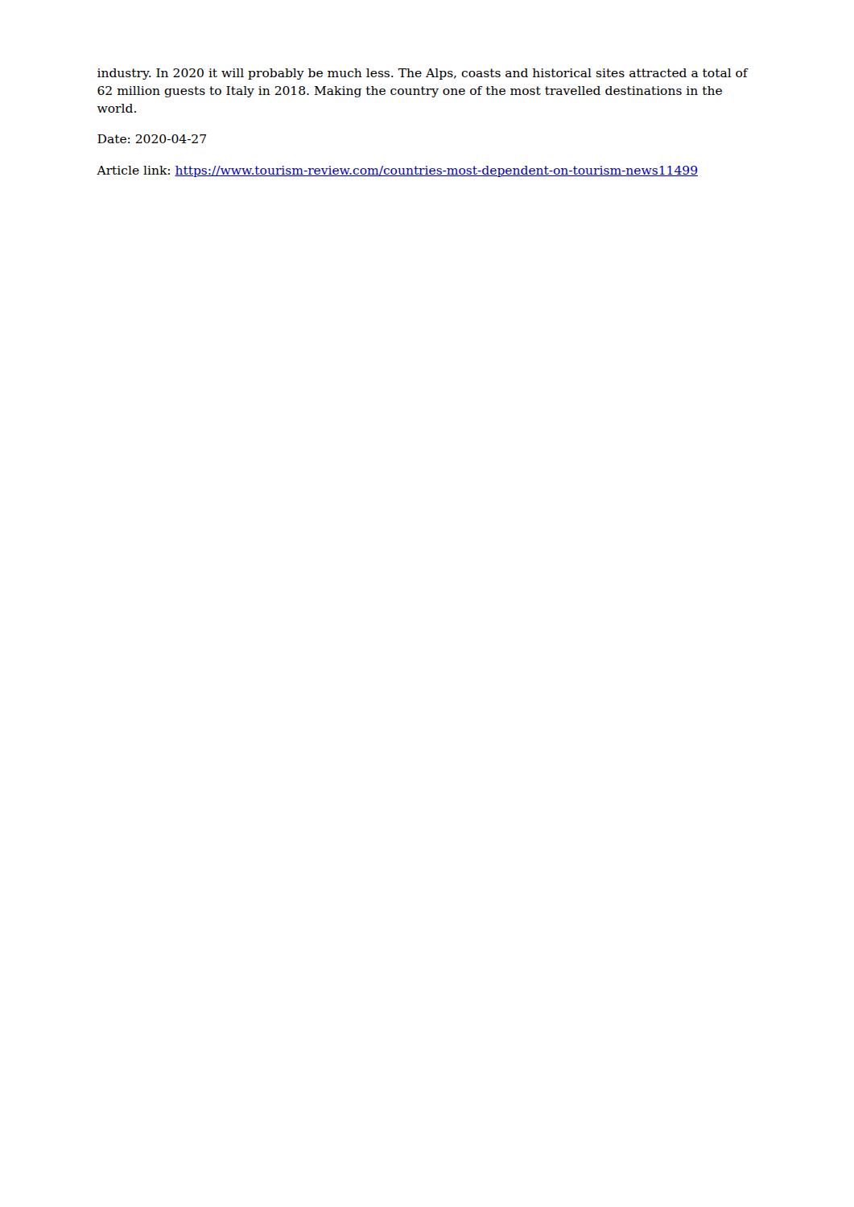industry. In 2020 it will probably be much less. The Alps, coasts and historical sites attracted a total of 62 million guests to Italy in 2018. Making the country one of the most travelled destinations in the world.
Date: 2020-04-27
Article link: https://www.tourism-review.com/countries-most-dependent-on-tourism-news11499